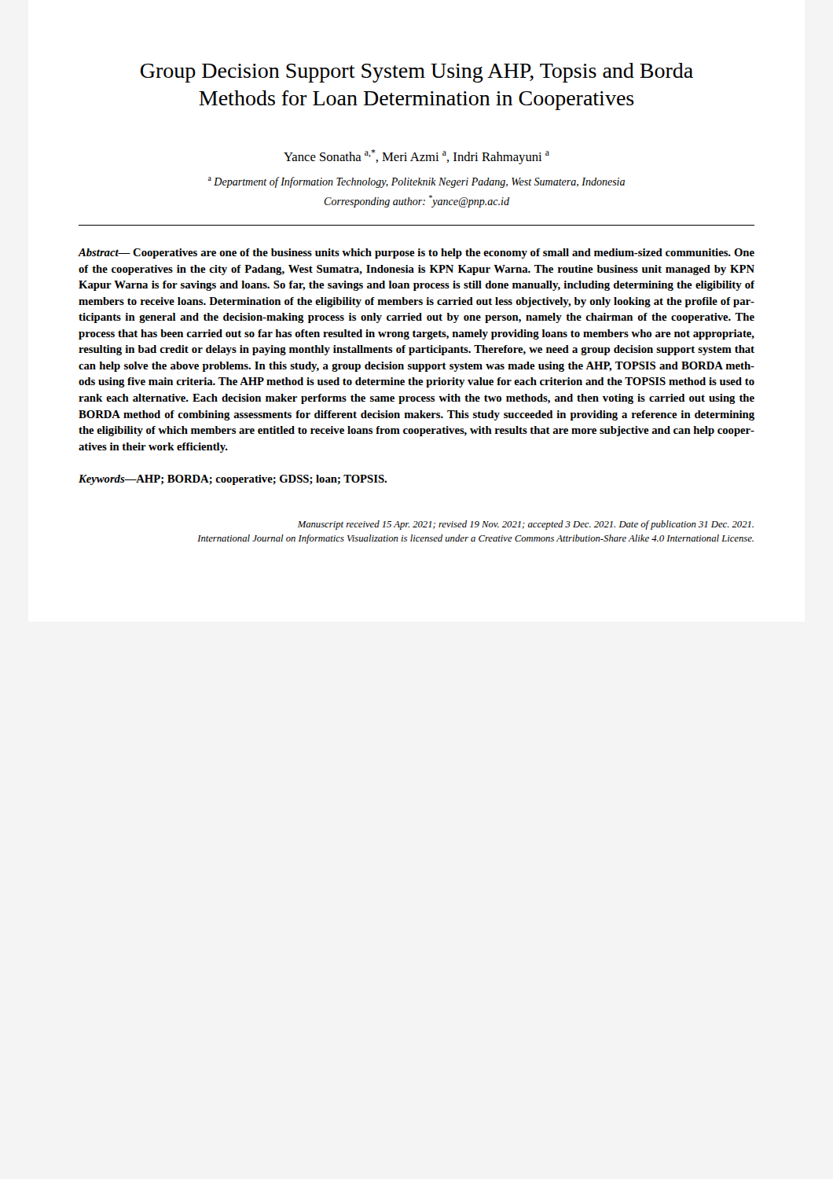Group Decision Support System Using AHP, Topsis and Borda Methods for Loan Determination in Cooperatives
Yance Sonatha a,*, Meri Azmi a, Indri Rahmayuni a
a Department of Information Technology, Politeknik Negeri Padang, West Sumatera, Indonesia
Corresponding author: *yance@pnp.ac.id
Abstract— Cooperatives are one of the business units which purpose is to help the economy of small and medium-sized communities. One of the cooperatives in the city of Padang, West Sumatra, Indonesia is KPN Kapur Warna. The routine business unit managed by KPN Kapur Warna is for savings and loans. So far, the savings and loan process is still done manually, including determining the eligibility of members to receive loans. Determination of the eligibility of members is carried out less objectively, by only looking at the profile of participants in general and the decision-making process is only carried out by one person, namely the chairman of the cooperative. The process that has been carried out so far has often resulted in wrong targets, namely providing loans to members who are not appropriate, resulting in bad credit or delays in paying monthly installments of participants. Therefore, we need a group decision support system that can help solve the above problems. In this study, a group decision support system was made using the AHP, TOPSIS and BORDA methods using five main criteria. The AHP method is used to determine the priority value for each criterion and the TOPSIS method is used to rank each alternative. Each decision maker performs the same process with the two methods, and then voting is carried out using the BORDA method of combining assessments for different decision makers. This study succeeded in providing a reference in determining the eligibility of which members are entitled to receive loans from cooperatives, with results that are more subjective and can help cooperatives in their work efficiently.
Keywords—AHP; BORDA; cooperative; GDSS; loan; TOPSIS.
Manuscript received 15 Apr. 2021; revised 19 Nov. 2021; accepted 3 Dec. 2021. Date of publication 31 Dec. 2021.
International Journal on Informatics Visualization is licensed under a Creative Commons Attribution-Share Alike 4.0 International License.